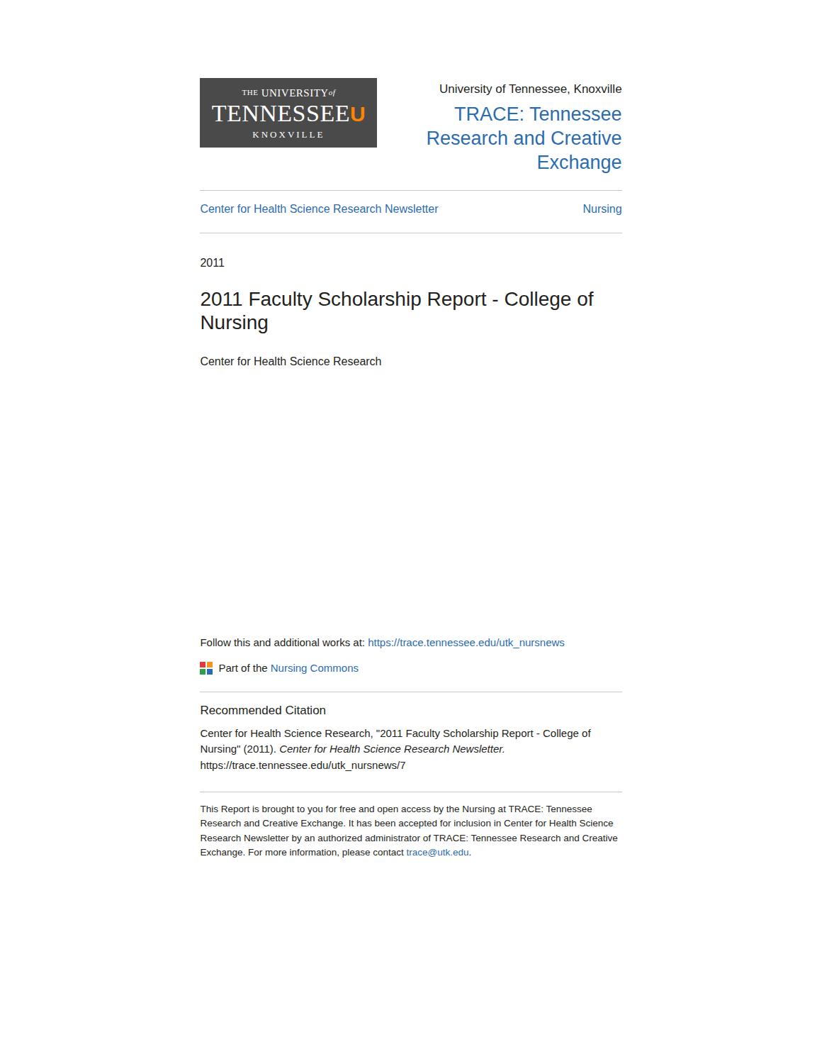The UNIVERSITYof
TENNESSEEU
Knoxville
University of Tennessee, Knoxville
TRACE: Tennessee Research and Creative Exchange
Center for Health Science Research Newsletter
Nursing
2011
2011 Faculty Scholarship Report - College of Nursing
Center for Health Science Research
Follow this and additional works at: https://trace.tennessee.edu/utk_nursnews
Part of the Nursing Commons
Recommended Citation
Center for Health Science Research, "2011 Faculty Scholarship Report - College of Nursing" (2011). Center for Health Science Research Newsletter.
https://trace.tennessee.edu/utk_nursnews/7
This Report is brought to you for free and open access by the Nursing at TRACE: Tennessee Research and Creative Exchange. It has been accepted for inclusion in Center for Health Science Research Newsletter by an authorized administrator of TRACE: Tennessee Research and Creative Exchange. For more information, please contact trace@utk.edu.